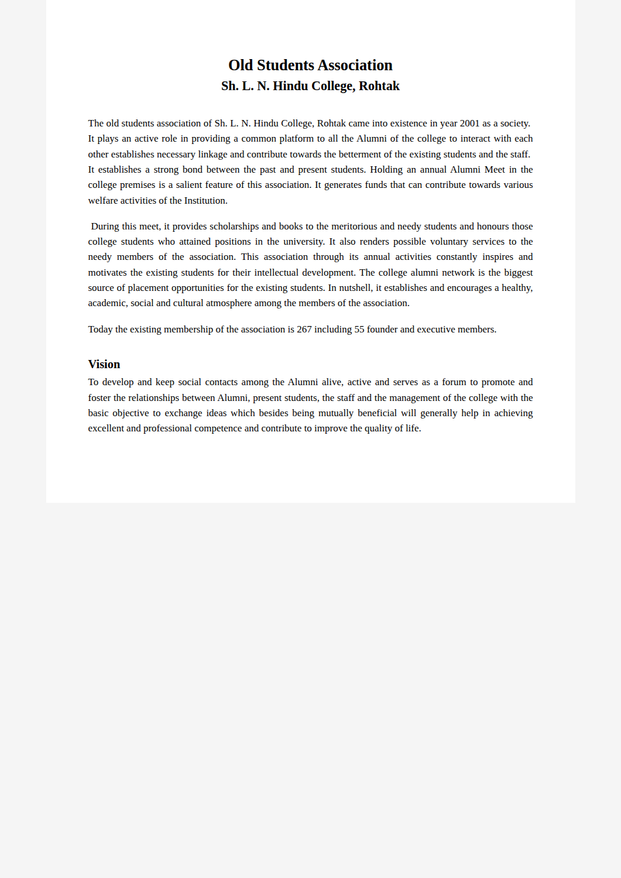Old Students Association
Sh. L. N. Hindu College, Rohtak
The old students association of Sh. L. N. Hindu College, Rohtak came into existence in year 2001 as a society. It plays an active role in providing a common platform to all the Alumni of the college to interact with each other establishes necessary linkage and contribute towards the betterment of the existing students and the staff. It establishes a strong bond between the past and present students. Holding an annual Alumni Meet in the college premises is a salient feature of this association. It generates funds that can contribute towards various welfare activities of the Institution.
During this meet, it provides scholarships and books to the meritorious and needy students and honours those college students who attained positions in the university. It also renders possible voluntary services to the needy members of the association. This association through its annual activities constantly inspires and motivates the existing students for their intellectual development. The college alumni network is the biggest source of placement opportunities for the existing students. In nutshell, it establishes and encourages a healthy, academic, social and cultural atmosphere among the members of the association.
Today the existing membership of the association is 267 including 55 founder and executive members.
Vision
To develop and keep social contacts among the Alumni alive, active and serves as a forum to promote and foster the relationships between Alumni, present students, the staff and the management of the college with the basic objective to exchange ideas which besides being mutually beneficial will generally help in achieving excellent and professional competence and contribute to improve the quality of life.